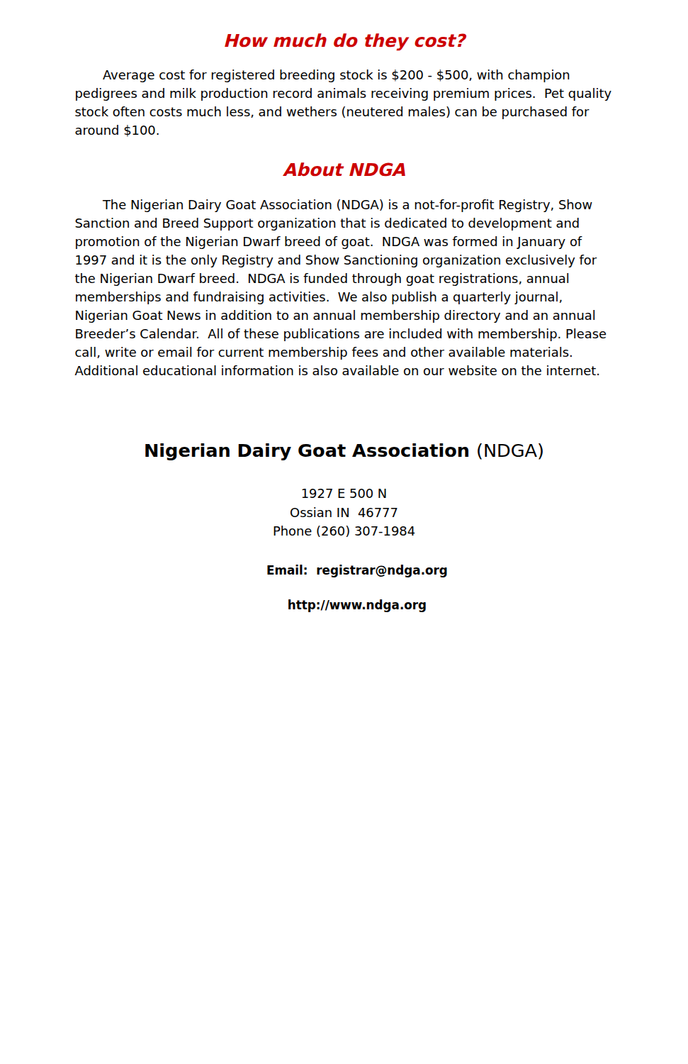How much do they cost?
Average cost for registered breeding stock is $200 - $500, with champion pedigrees and milk production record animals receiving premium prices. Pet quality stock often costs much less, and wethers (neutered males) can be purchased for around $100.
About NDGA
The Nigerian Dairy Goat Association (NDGA) is a not-for-profit Registry, Show Sanction and Breed Support organization that is dedicated to development and promotion of the Nigerian Dwarf breed of goat. NDGA was formed in January of 1997 and it is the only Registry and Show Sanctioning organization exclusively for the Nigerian Dwarf breed. NDGA is funded through goat registrations, annual memberships and fundraising activities. We also publish a quarterly journal, Nigerian Goat News in addition to an annual membership directory and an annual Breeder’s Calendar. All of these publications are included with membership. Please call, write or email for current membership fees and other available materials. Additional educational information is also available on our website on the internet.
Nigerian Dairy Goat Association (NDGA)
1927 E 500 N
Ossian IN 46777
Phone (260) 307-1984
Email: registrar@ndga.org
http://www.ndga.org